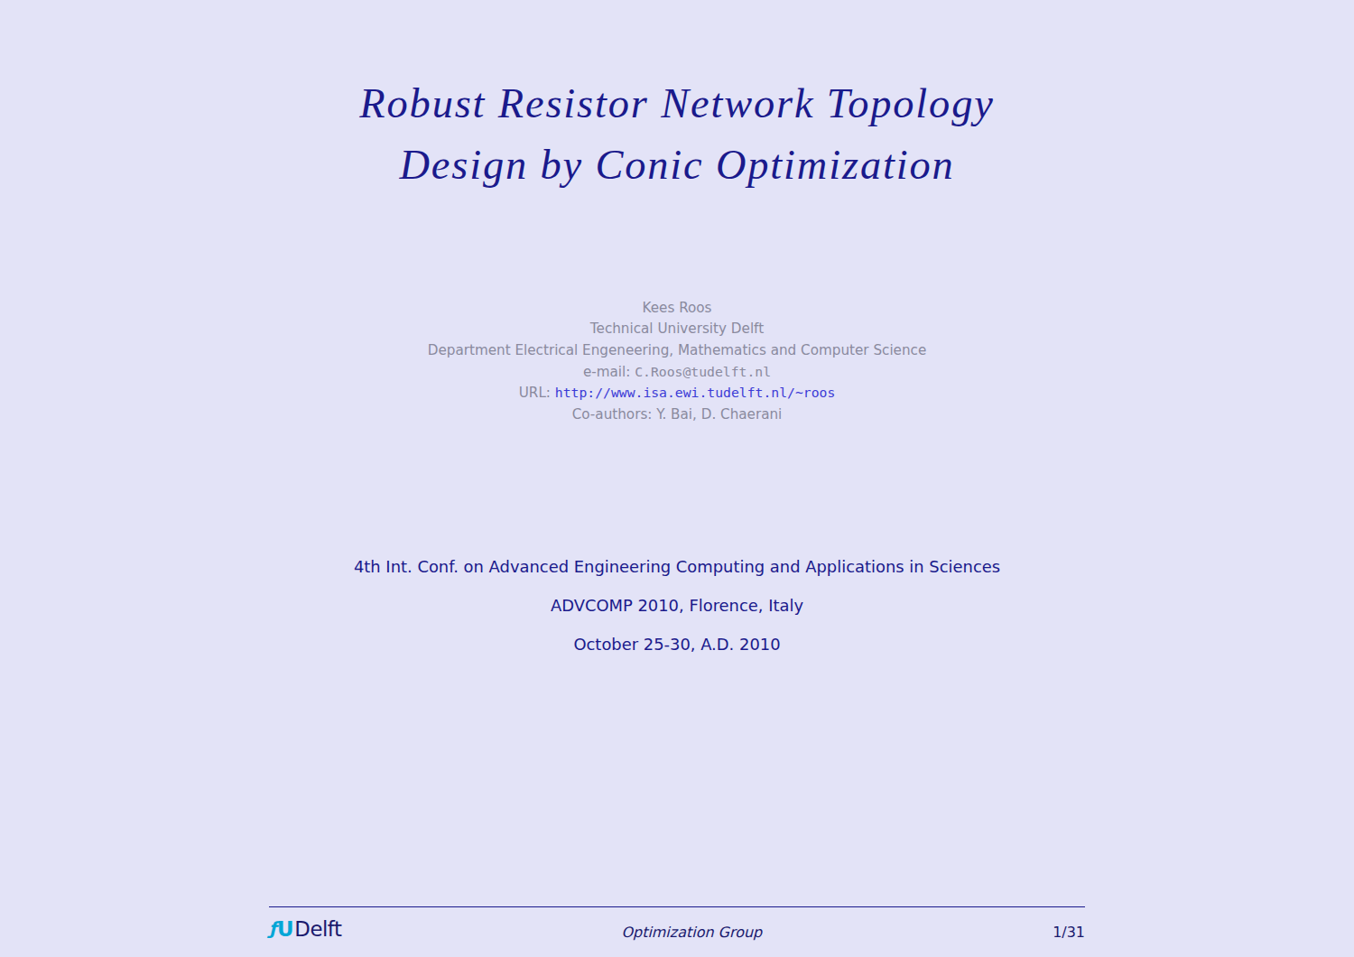Robust Resistor Network Topology
Design by Conic Optimization
Kees Roos
Technical University Delft
Department Electrical Engeneering, Mathematics and Computer Science
e-mail: C.Roos@tudelft.nl
URL: http://www.isa.ewi.tudelft.nl/~roos
Co-authors: Y. Bai, D. Chaerani
4th Int. Conf. on Advanced Engineering Computing and Applications in Sciences
ADVCOMP 2010, Florence, Italy
October 25-30, A.D. 2010
ƒUDelft
Optimization Group
1/31